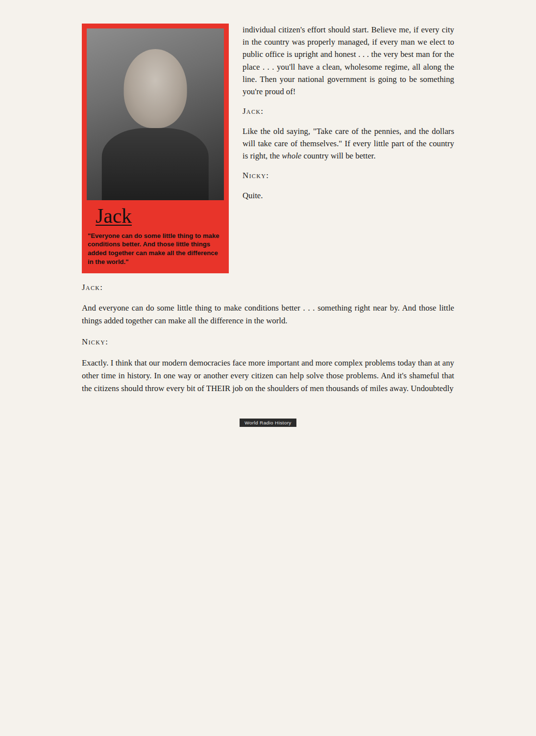Jack
"Everyone can do some little thing to make conditions better. And those little things added together can make all the difference in the world."
individual citizen's effort should start. Believe me, if every city in the country was properly managed, if every man we elect to public office is upright and honest . . . the very best man for the place . . . you'll have a clean, wholesome regime, all along the line. Then your national government is going to be something you're proud of!
Jack:
Like the old saying, "Take care of the pennies, and the dollars will take care of themselves." If every little part of the country is right, the whole country will be better.
Nicky:
Quite.
Jack:
And everyone can do some little thing to make conditions better . . . something right near by. And those little things added together can make all the difference in the world.
Nicky:
Exactly. I think that our modern democracies face more important and more complex problems today than at any other time in history. In one way or another every citizen can help solve those problems. And it's shameful that the citizens should throw every bit of THEIR job on the shoulders of men thousands of miles away. Undoubtedly
World Radio History